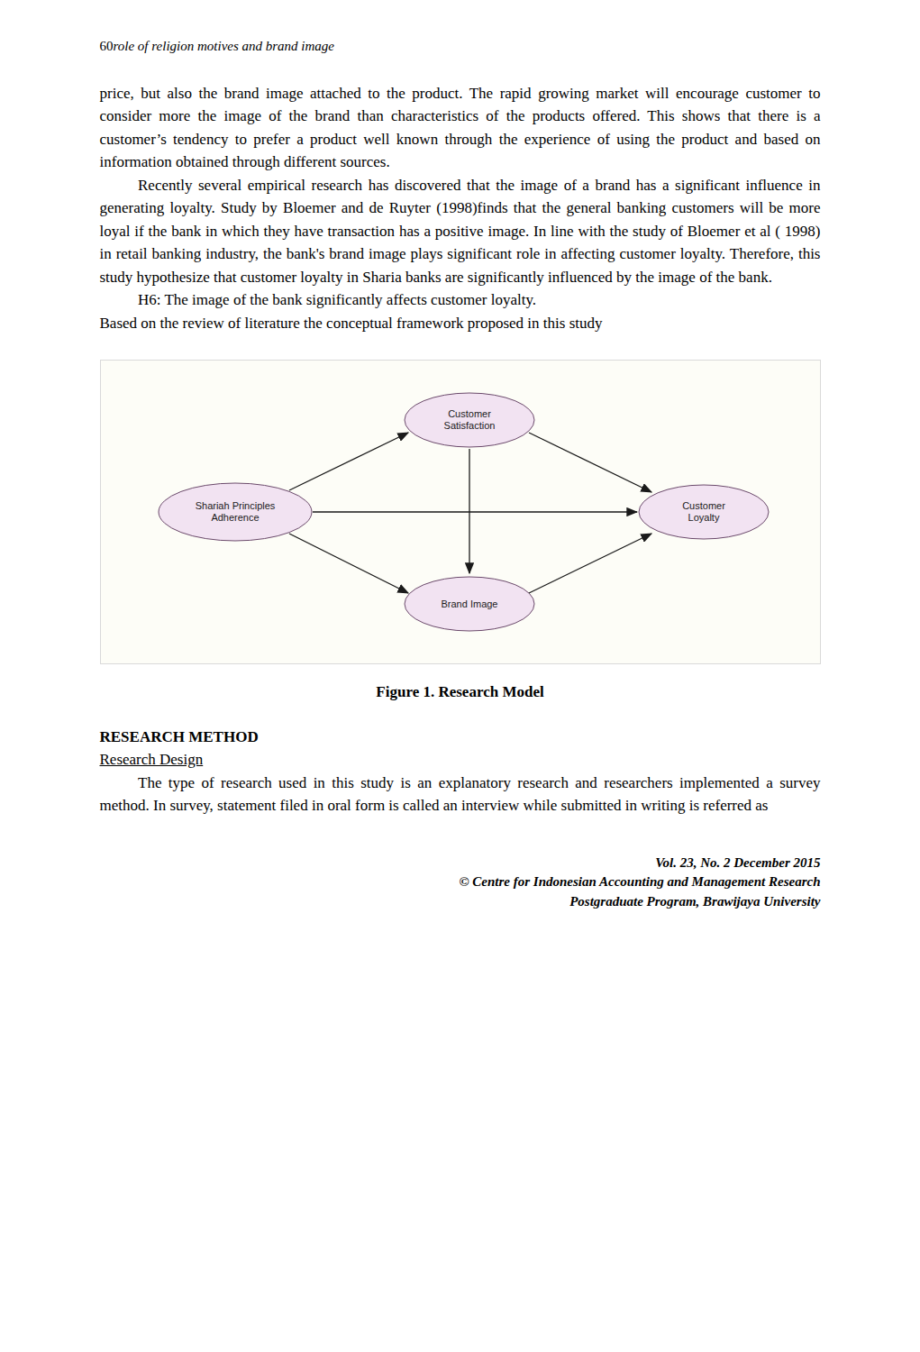60 role of religion motives and brand image
price, but also the brand image attached to the product. The rapid growing market will encourage customer to consider more the image of the brand than characteristics of the products offered. This shows that there is a customer’s tendency to prefer a product well known through the experience of using the product and based on information obtained through different sources.
Recently several empirical research has discovered that the image of a brand has a significant influence in generating loyalty. Study by Bloemer and de Ruyter (1998)finds that the general banking customers will be more loyal if the bank in which they have transaction has a positive image. In line with the study of Bloemer et al ( 1998) in retail banking industry, the bank's brand image plays significant role in affecting customer loyalty. Therefore, this study hypothesize that customer loyalty in Sharia banks are significantly influenced by the image of the bank.
H6: The image of the bank significantly affects customer loyalty.
Based on the review of literature the conceptual framework proposed in this study
Shariah Principles Adherence Customer Satisfaction Brand Image Customer Loyalty
Figure 1. Research Model
Research Method
Research Design
The type of research used in this study is an explanatory research and researchers implemented a survey method. In survey, statement filed in oral form is called an interview while submitted in writing is referred as
Vol. 23, No. 2 December 2015
© Centre for Indonesian Accounting and Management Research
Postgraduate Program, Brawijaya University